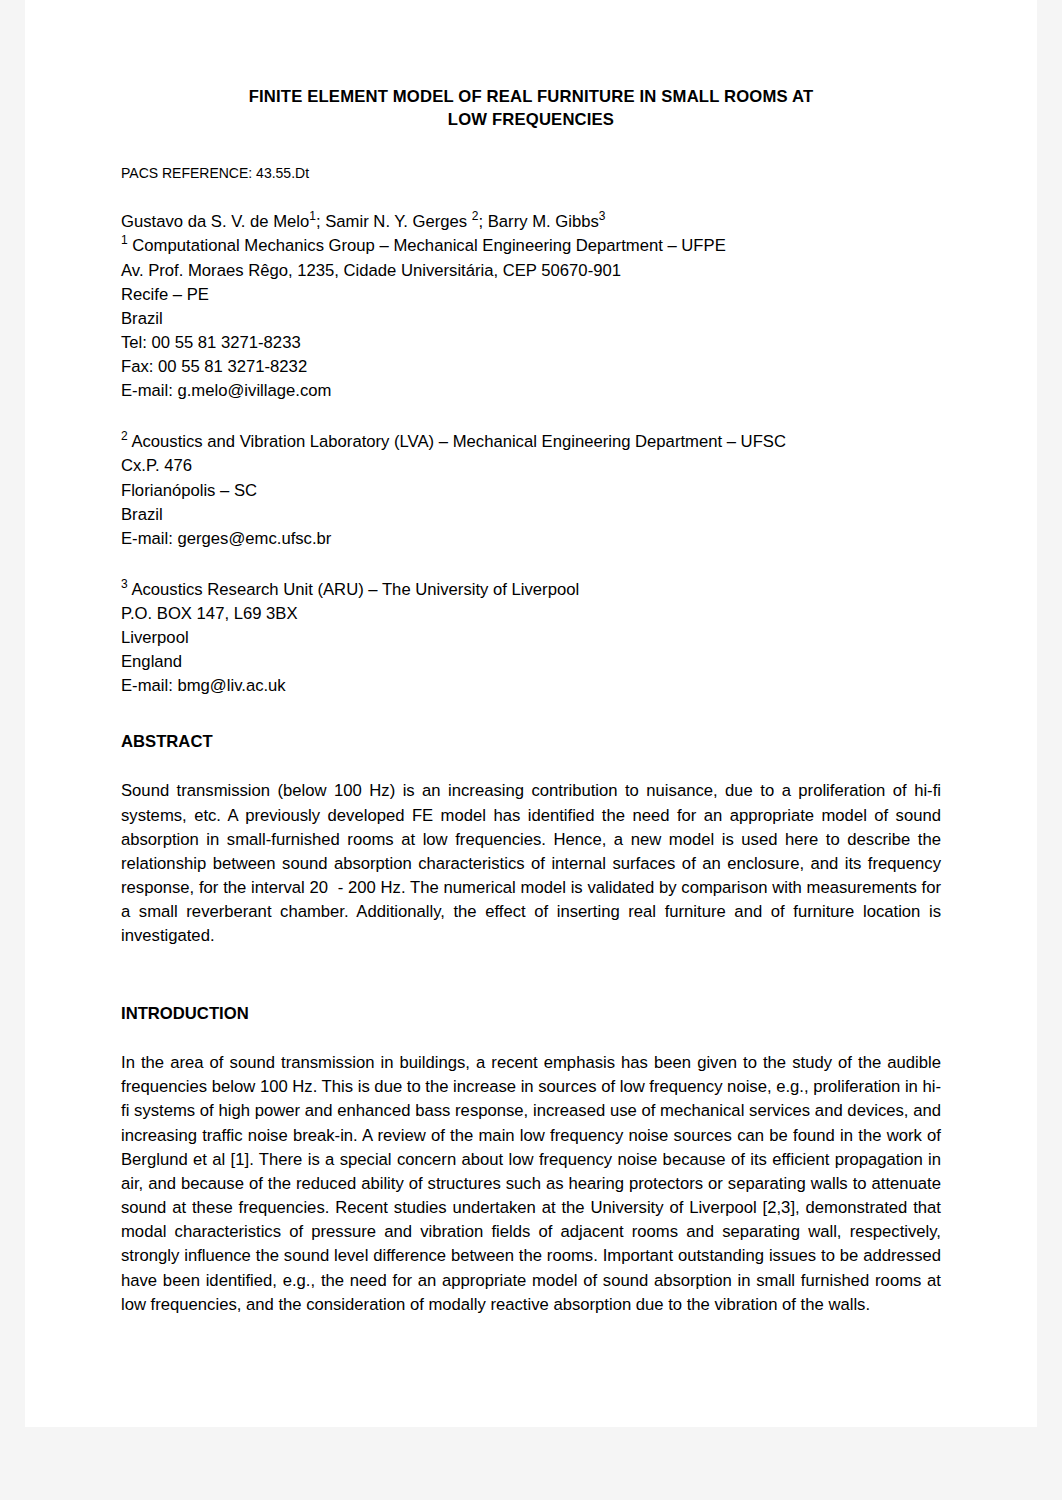Finite Element Model of Real Furniture in Small Rooms at
Low Frequencies
PACS REFERENCE: 43.55.Dt
Gustavo da S. V. de Melo1; Samir N. Y. Gerges 2; Barry M. Gibbs3
1 Computational Mechanics Group – Mechanical Engineering Department – UFPE
Av. Prof. Moraes Rêgo, 1235, Cidade Universitária, CEP 50670-901
Recife – PE
Brazil
Tel: 00 55 81 3271-8233
Fax: 00 55 81 3271-8232
E-mail: g.melo@ivillage.com
2 Acoustics and Vibration Laboratory (LVA) – Mechanical Engineering Department – UFSC
Cx.P. 476
Florianópolis – SC
Brazil
E-mail: gerges@emc.ufsc.br
3 Acoustics Research Unit (ARU) – The University of Liverpool
P.O. BOX 147, L69 3BX
Liverpool
England
E-mail: bmg@liv.ac.uk
Abstract
Sound transmission (below 100 Hz) is an increasing contribution to nuisance, due to a proliferation of hi-fi systems, etc. A previously developed FE model has identified the need for an appropriate model of sound absorption in small-furnished rooms at low frequencies. Hence, a new model is used here to describe the relationship between sound absorption characteristics of internal surfaces of an enclosure, and its frequency response, for the interval 20 - 200 Hz. The numerical model is validated by comparison with measurements for a small reverberant chamber. Additionally, the effect of inserting real furniture and of furniture location is investigated.
Introduction
In the area of sound transmission in buildings, a recent emphasis has been given to the study of the audible frequencies below 100 Hz. This is due to the increase in sources of low frequency noise, e.g., proliferation in hi-fi systems of high power and enhanced bass response, increased use of mechanical services and devices, and increasing traffic noise break-in. A review of the main low frequency noise sources can be found in the work of Berglund et al [1]. There is a special concern about low frequency noise because of its efficient propagation in air, and because of the reduced ability of structures such as hearing protectors or separating walls to attenuate sound at these frequencies. Recent studies undertaken at the University of Liverpool [2,3], demonstrated that modal characteristics of pressure and vibration fields of adjacent rooms and separating wall, respectively, strongly influence the sound level difference between the rooms. Important outstanding issues to be addressed have been identified, e.g., the need for an appropriate model of sound absorption in small furnished rooms at low frequencies, and the consideration of modally reactive absorption due to the vibration of the walls.